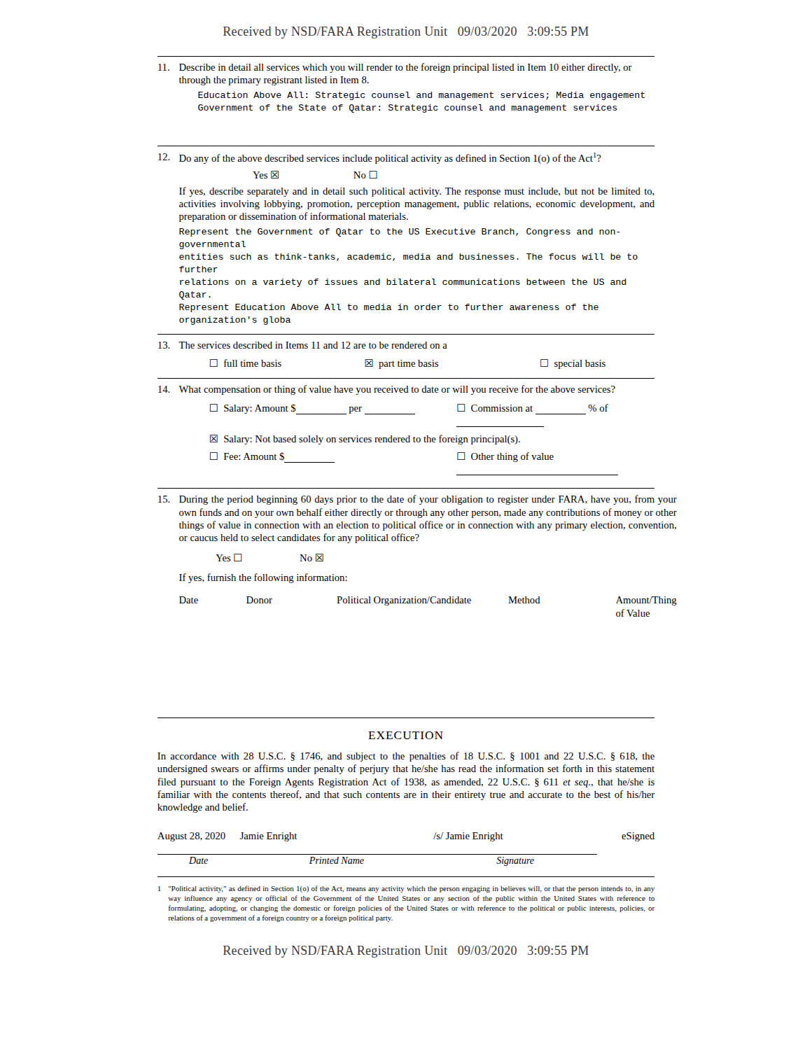Received by NSD/FARA Registration Unit 09/03/2020 3:09:55 PM
11.
Describe in detail all services which you will render to the foreign principal listed in Item 10 either directly, or through the primary registrant listed in Item 8.
Education Above All: Strategic counsel and management services; Media engagement Government of the State of Qatar: Strategic counsel and management services
12.
Do any of the above described services include political activity as defined in Section 1(o) of the Act1?
Yes ☒ No ☐
If yes, describe separately and in detail such political activity. The response must include, but not be limited to, activities involving lobbying, promotion, perception management, public relations, economic development, and preparation or dissemination of informational materials.
Represent the Government of Qatar to the US Executive Branch, Congress and non-governmental entities such as think-tanks, academic, media and businesses. The focus will be to further relations on a variety of issues and bilateral communications between the US and Qatar. Represent Education Above All to media in order to further awareness of the organization's globa
13.
The services described in Items 11 and 12 are to be rendered on a
☐ full time basis
☒ part time basis
☐ special basis
14.
What compensation or thing of value have you received to date or will you receive for the above services?
☐ Salary: Amount $ per
☐ Commission at % of
☒ Salary: Not based solely on services rendered to the foreign principal(s).
☐ Fee: Amount $
☐ Other thing of value
15.
During the period beginning 60 days prior to the date of your obligation to register under FARA, have you, from your own funds and on your own behalf either directly or through any other person, made any contributions of money or other things of value in connection with an election to political office or in connection with any primary election, convention, or caucus held to select candidates for any political office?
Yes ☐ No ☒
If yes, furnish the following information:
Date
Donor
Political Organization/Candidate
Method
Amount/Thing of Value
EXECUTION
In accordance with 28 U.S.C. § 1746, and subject to the penalties of 18 U.S.C. § 1001 and 22 U.S.C. § 618, the undersigned swears or affirms under penalty of perjury that he/she has read the information set forth in this statement filed pursuant to the Foreign Agents Registration Act of 1938, as amended, 22 U.S.C. § 611 et seq., that he/she is familiar with the contents thereof, and that such contents are in their entirety true and accurate to the best of his/her knowledge and belief.
| August 28, 2020 | Jamie Enright | /s/ Jamie Enright | eSigned |
| Date | Printed Name | Signature | |
1
"Political activity," as defined in Section 1(o) of the Act, means any activity which the person engaging in believes will, or that the person intends to, in any way influence any agency or official of the Government of the United States or any section of the public within the United States with reference to formulating, adopting, or changing the domestic or foreign policies of the United States or with reference to the political or public interests, policies, or relations of a government of a foreign country or a foreign political party.
Received by NSD/FARA Registration Unit 09/03/2020 3:09:55 PM